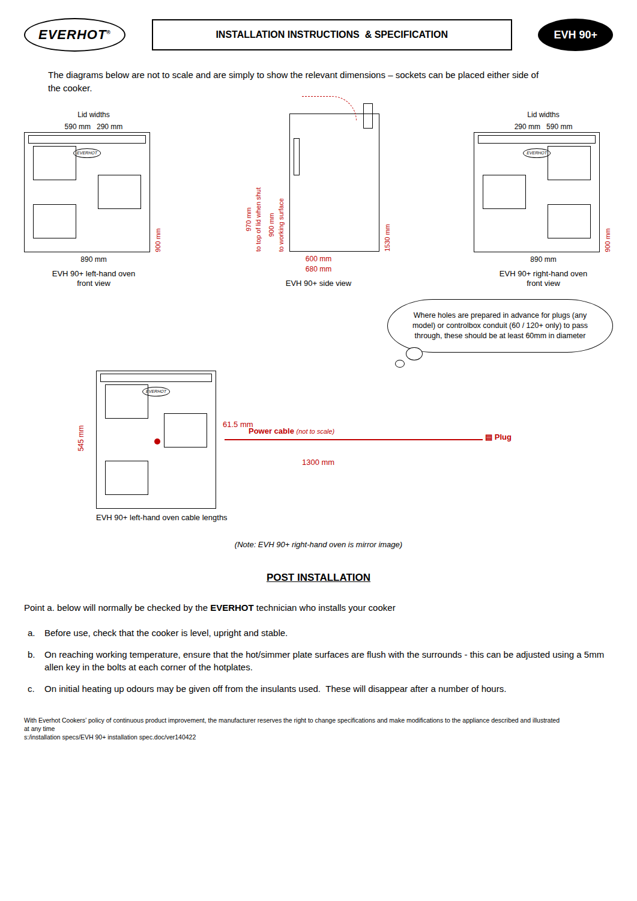EVERHOT®
INSTALLATION INSTRUCTIONS & SPECIFICATION
EVH 90+
The diagrams below are not to scale and are simply to show the relevant dimensions – sockets can be placed either side of the cooker.
Lid widths
590 mm 290 mm
EVERHOT
900 mm
890 mm
EVH 90+ left-hand oven
front view
970 mm
to top of lid when shut
900 mm
to working surface
1530 mm
600 mm
680 mm
EVH 90+ side view
Lid widths
290 mm 590 mm
EVERHOT
900 mm
890 mm
EVH 90+ right-hand oven
front view
Where holes are prepared in advance for plugs (any model) or controlbox conduit (60 / 120+ only) to pass through, these should be at least 60mm in diameter
EVERHOT
545 mm
61.5 mm
Power cable (not to scale)
▤ Plug
1300 mm
EVH 90+ left-hand oven cable lengths
(Note: EVH 90+ right-hand oven is mirror image)
POST INSTALLATION
Point a. below will normally be checked by the EVERHOT technician who installs your cooker
Before use, check that the cooker is level, upright and stable.
On reaching working temperature, ensure that the hot/simmer plate surfaces are flush with the surrounds - this can be adjusted using a 5mm allen key in the bolts at each corner of the hotplates.
On initial heating up odours may be given off from the insulants used. These will disappear after a number of hours.
With Everhot Cookers’ policy of continuous product improvement, the manufacturer reserves the right to change specifications and make modifications to the appliance described and illustrated at any time
s:/installation specs/EVH 90+ installation spec.doc/ver140422